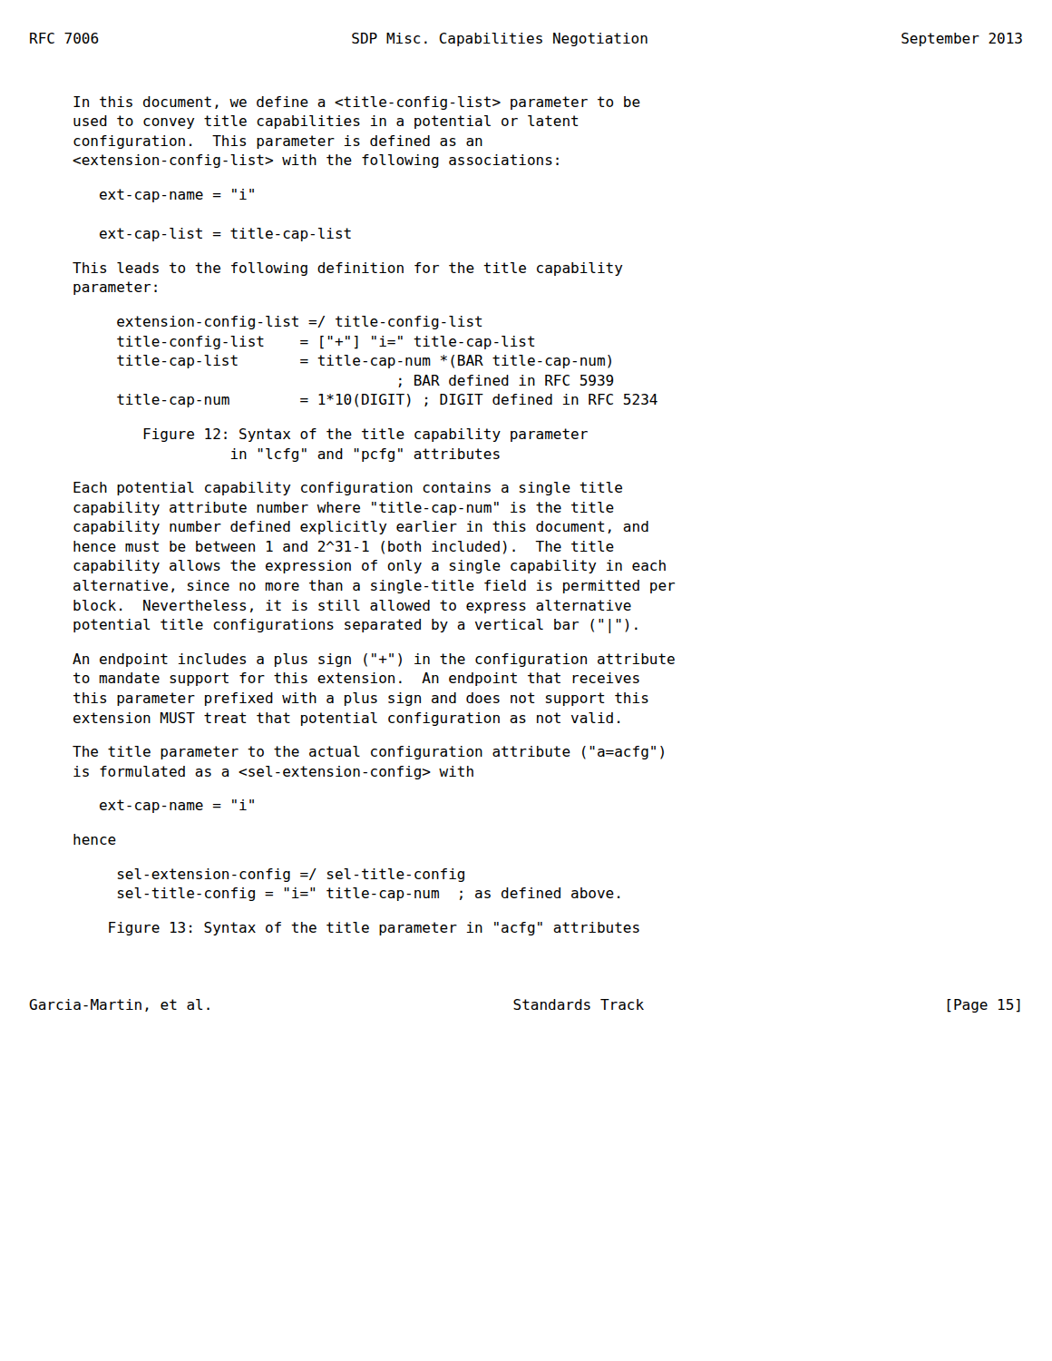RFC 7006 SDP Misc. Capabilities Negotiation September 2013
In this document, we define a <title-config-list> parameter to be used to convey title capabilities in a potential or latent configuration. This parameter is defined as an <extension-config-list> with the following associations:
   ext-cap-name = "i"

   ext-cap-list = title-cap-list
This leads to the following definition for the title capability parameter:
     extension-config-list =/ title-config-list
     title-config-list    = ["+"] "i=" title-cap-list
     title-cap-list       = title-cap-num *(BAR title-cap-num)
                                     ; BAR defined in RFC 5939
     title-cap-num        = 1*10(DIGIT) ; DIGIT defined in RFC 5234
Figure 12: Syntax of the title capability parameter in "lcfg" and "pcfg" attributes
Each potential capability configuration contains a single title capability attribute number where "title-cap-num" is the title capability number defined explicitly earlier in this document, and hence must be between 1 and 2^31-1 (both included). The title capability allows the expression of only a single capability in each alternative, since no more than a single-title field is permitted per block. Nevertheless, it is still allowed to express alternative potential title configurations separated by a vertical bar ("|").
An endpoint includes a plus sign ("+") in the configuration attribute to mandate support for this extension. An endpoint that receives this parameter prefixed with a plus sign and does not support this extension MUST treat that potential configuration as not valid.
The title parameter to the actual configuration attribute ("a=acfg") is formulated as a <sel-extension-config> with
   ext-cap-name = "i"
hence
     sel-extension-config =/ sel-title-config
     sel-title-config = "i=" title-cap-num  ; as defined above.
Figure 13: Syntax of the title parameter in "acfg" attributes
Garcia-Martin, et al. Standards Track [Page 15]